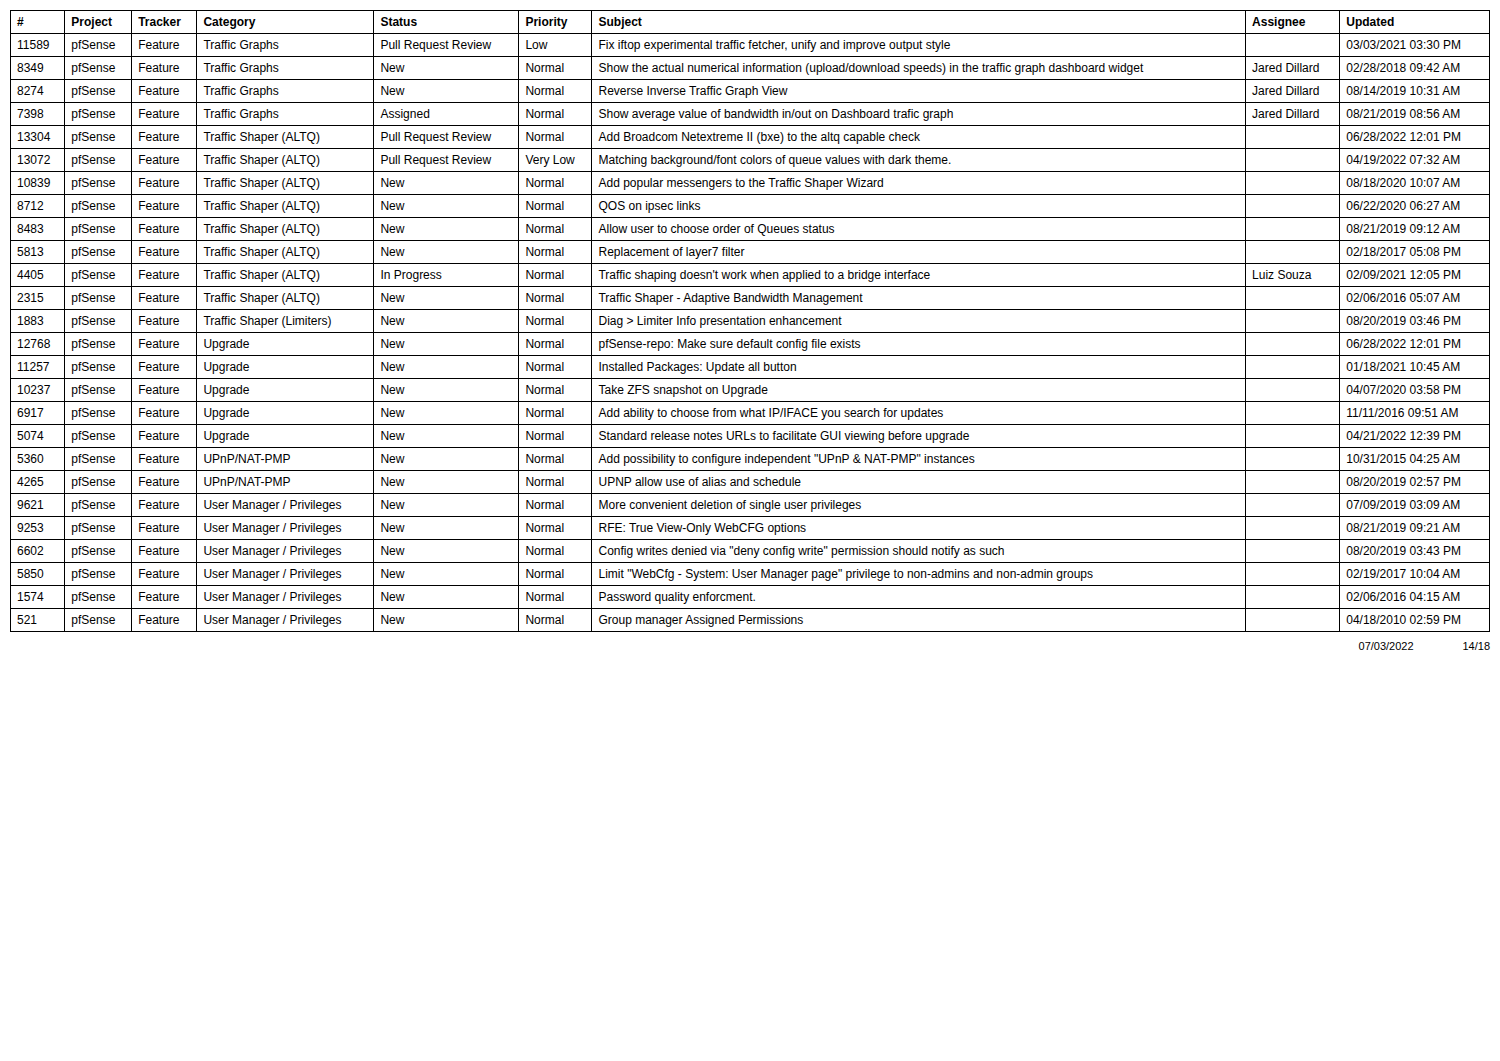| # | Project | Tracker | Category | Status | Priority | Subject | Assignee | Updated |
| --- | --- | --- | --- | --- | --- | --- | --- | --- |
| 11589 | pfSense | Feature | Traffic Graphs | Pull Request Review | Low | Fix iftop experimental traffic fetcher, unify and improve output style | | 03/03/2021 03:30 PM |
| 8349 | pfSense | Feature | Traffic Graphs | New | Normal | Show the actual numerical information (upload/download speeds) in the traffic graph dashboard widget | Jared Dillard | 02/28/2018 09:42 AM |
| 8274 | pfSense | Feature | Traffic Graphs | New | Normal | Reverse Inverse Traffic Graph View | Jared Dillard | 08/14/2019 10:31 AM |
| 7398 | pfSense | Feature | Traffic Graphs | Assigned | Normal | Show average value of bandwidth in/out on Dashboard trafic graph | Jared Dillard | 08/21/2019 08:56 AM |
| 13304 | pfSense | Feature | Traffic Shaper (ALTQ) | Pull Request Review | Normal | Add Broadcom Netextreme II (bxe) to the altq capable check | | 06/28/2022 12:01 PM |
| 13072 | pfSense | Feature | Traffic Shaper (ALTQ) | Pull Request Review | Very Low | Matching background/font colors of queue values with dark theme. | | 04/19/2022 07:32 AM |
| 10839 | pfSense | Feature | Traffic Shaper (ALTQ) | New | Normal | Add popular messengers to the Traffic Shaper Wizard | | 08/18/2020 10:07 AM |
| 8712 | pfSense | Feature | Traffic Shaper (ALTQ) | New | Normal | QOS on ipsec links | | 06/22/2020 06:27 AM |
| 8483 | pfSense | Feature | Traffic Shaper (ALTQ) | New | Normal | Allow user to choose order of Queues status | | 08/21/2019 09:12 AM |
| 5813 | pfSense | Feature | Traffic Shaper (ALTQ) | New | Normal | Replacement of layer7 filter | | 02/18/2017 05:08 PM |
| 4405 | pfSense | Feature | Traffic Shaper (ALTQ) | In Progress | Normal | Traffic shaping doesn't work when applied to a bridge interface | Luiz Souza | 02/09/2021 12:05 PM |
| 2315 | pfSense | Feature | Traffic Shaper (ALTQ) | New | Normal | Traffic Shaper - Adaptive Bandwidth Management | | 02/06/2016 05:07 AM |
| 1883 | pfSense | Feature | Traffic Shaper (Limiters) | New | Normal | Diag > Limiter Info presentation enhancement | | 08/20/2019 03:46 PM |
| 12768 | pfSense | Feature | Upgrade | New | Normal | pfSense-repo: Make sure default config file exists | | 06/28/2022 12:01 PM |
| 11257 | pfSense | Feature | Upgrade | New | Normal | Installed Packages: Update all button | | 01/18/2021 10:45 AM |
| 10237 | pfSense | Feature | Upgrade | New | Normal | Take ZFS snapshot on Upgrade | | 04/07/2020 03:58 PM |
| 6917 | pfSense | Feature | Upgrade | New | Normal | Add ability to choose from what IP/IFACE you search for updates | | 11/11/2016 09:51 AM |
| 5074 | pfSense | Feature | Upgrade | New | Normal | Standard release notes URLs to facilitate GUI viewing before upgrade | | 04/21/2022 12:39 PM |
| 5360 | pfSense | Feature | UPnP/NAT-PMP | New | Normal | Add possibility to configure independent "UPnP & NAT-PMP" instances | | 10/31/2015 04:25 AM |
| 4265 | pfSense | Feature | UPnP/NAT-PMP | New | Normal | UPNP allow use of alias and schedule | | 08/20/2019 02:57 PM |
| 9621 | pfSense | Feature | User Manager / Privileges | New | Normal | More convenient deletion of single user privileges | | 07/09/2019 03:09 AM |
| 9253 | pfSense | Feature | User Manager / Privileges | New | Normal | RFE: True View-Only WebCFG options | | 08/21/2019 09:21 AM |
| 6602 | pfSense | Feature | User Manager / Privileges | New | Normal | Config writes denied via "deny config write" permission should notify as such | | 08/20/2019 03:43 PM |
| 5850 | pfSense | Feature | User Manager / Privileges | New | Normal | Limit "WebCfg - System: User Manager page" privilege to non-admins and non-admin groups | | 02/19/2017 10:04 AM |
| 1574 | pfSense | Feature | User Manager / Privileges | New | Normal | Password quality enforcment. | | 02/06/2016 04:15 AM |
| 521 | pfSense | Feature | User Manager / Privileges | New | Normal | Group manager Assigned Permissions | | 04/18/2010 02:59 PM |
07/03/2022 14/18